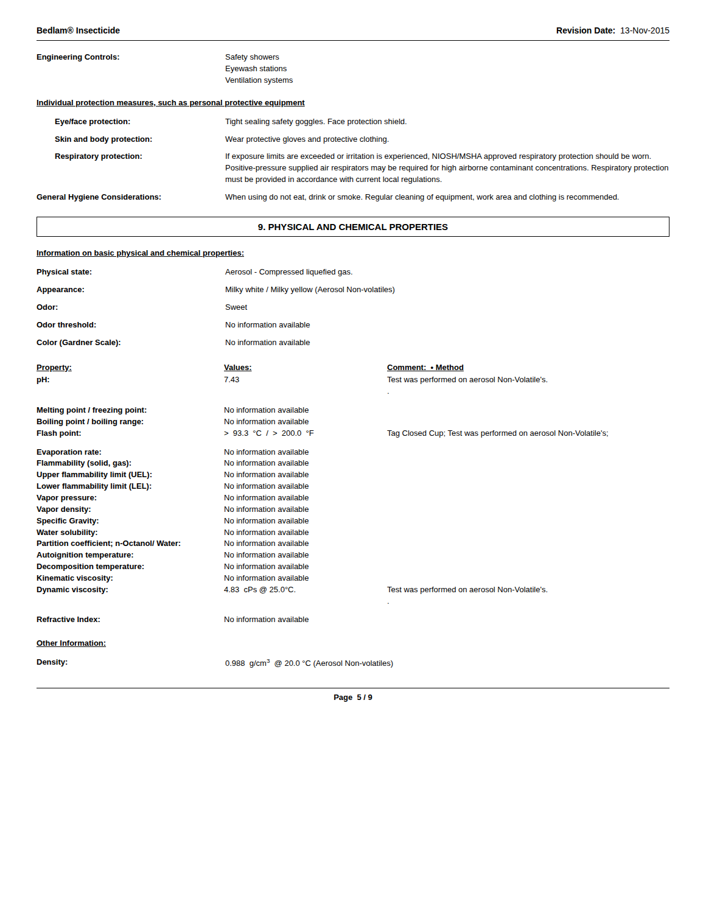Bedlam® Insecticide Revision Date: 13-Nov-2015
Engineering Controls:
Safety showers
Eyewash stations
Ventilation systems
Individual protection measures, such as personal protective equipment
Eye/face protection:
Tight sealing safety goggles. Face protection shield.
Skin and body protection:
Wear protective gloves and protective clothing.
Respiratory protection:
If exposure limits are exceeded or irritation is experienced, NIOSH/MSHA approved respiratory protection should be worn. Positive-pressure supplied air respirators may be required for high airborne contaminant concentrations. Respiratory protection must be provided in accordance with current local regulations.
General Hygiene Considerations:
When using do not eat, drink or smoke. Regular cleaning of equipment, work area and clothing is recommended.
9. PHYSICAL AND CHEMICAL PROPERTIES
Information on basic physical and chemical properties:
Physical state:
Aerosol - Compressed liquefied gas.
Appearance:
Milky white / Milky yellow (Aerosol Non-volatiles)
Odor:
Sweet
Odor threshold:
No information available
Color (Gardner Scale):
No information available
| Property: | Values: | Comment: • Method |
| pH: | 7.43 | Test was performed on aerosol Non-Volatile's. . |
| Melting point / freezing point: | No information available | |
| Boiling point / boiling range: | No information available | |
| Flash point: | > 93.3 °C / > 200.0 °F | Tag Closed Cup; Test was performed on aerosol Non-Volatile's; |
| Evaporation rate: | No information available | |
| Flammability (solid, gas): | No information available | |
| Upper flammability limit (UEL): | No information available | |
| Lower flammability limit (LEL): | No information available | |
| Vapor pressure: | No information available | |
| Vapor density: | No information available | |
| Specific Gravity: | No information available | |
| Water solubility: | No information available | |
| Partition coefficient; n-Octanol/ Water: | No information available | |
| Autoignition temperature: | No information available | |
| Decomposition temperature: | No information available | |
| Kinematic viscosity: | No information available | |
| Dynamic viscosity: | 4.83 cPs @ 25.0°C. | Test was performed on aerosol Non-Volatile's. . |
| Refractive Index: | No information available | |
Other Information:
Density:
0.988 g/cm3 @ 20.0 °C (Aerosol Non-volatiles)
Page 5 / 9